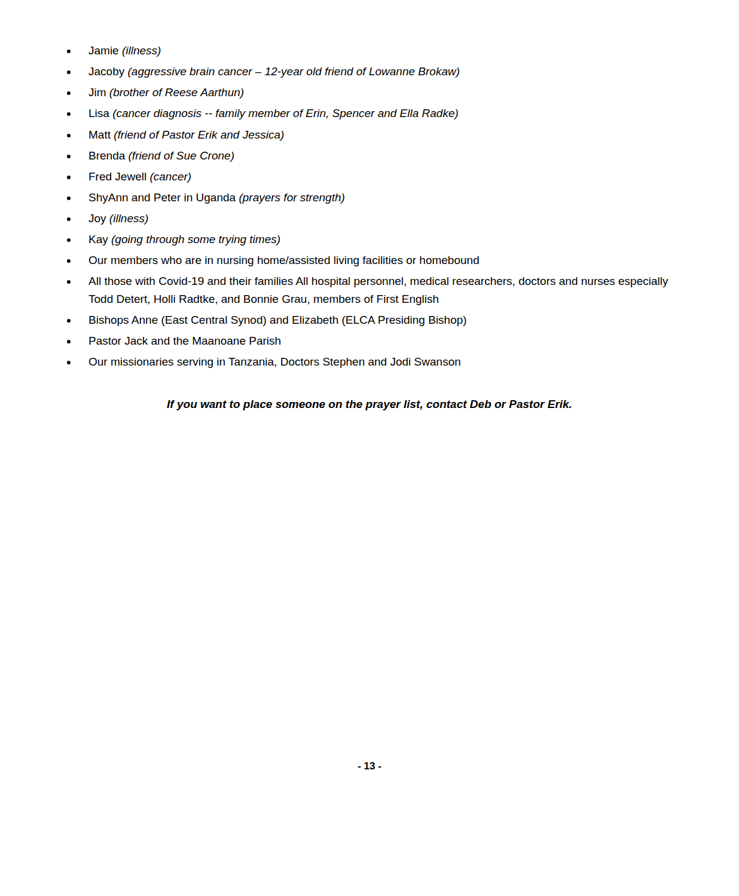Jamie (illness)
Jacoby (aggressive brain cancer – 12-year old friend of Lowanne Brokaw)
Jim (brother of Reese Aarthun)
Lisa (cancer diagnosis -- family member of Erin, Spencer and Ella Radke)
Matt (friend of Pastor Erik and Jessica)
Brenda (friend of Sue Crone)
Fred Jewell (cancer)
ShyAnn and Peter in Uganda (prayers for strength)
Joy (illness)
Kay (going through some trying times)
Our members who are in nursing home/assisted living facilities or homebound
All those with Covid-19 and their families All hospital personnel, medical researchers, doctors and nurses especially Todd Detert, Holli Radtke, and Bonnie Grau, members of First English
Bishops Anne (East Central Synod) and Elizabeth (ELCA Presiding Bishop)
Pastor Jack and the Maanoane Parish
Our missionaries serving in Tanzania, Doctors Stephen and Jodi Swanson
If you want to place someone on the prayer list, contact Deb or Pastor Erik.
- 13 -